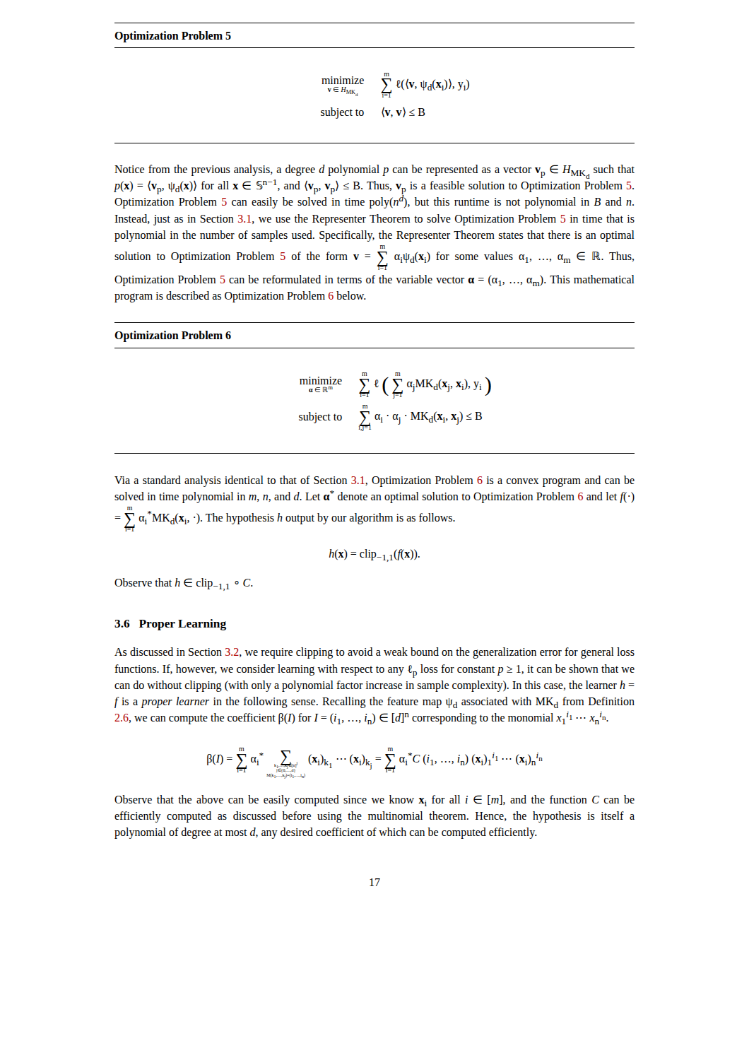Optimization Problem 5
minimize v ∈ HMKd m ∑ i=1 ℓ(⟨v, ψd(xi)⟩, yi) subject to ⟨v, v⟩ ≤ B
Notice from the previous analysis, a degree d polynomial p can be represented as a vector vp ∈ HMKd such that p(x) = ⟨vp, ψd(x)⟩ for all x ∈ 𝕊n−1, and ⟨vp, vp⟩ ≤ B. Thus, vp is a feasible solution to Optimization Problem 5. Optimization Problem 5 can easily be solved in time poly(nd), but this runtime is not polynomial in B and n. Instead, just as in Section 3.1, we use the Representer Theorem to solve Optimization Problem 5 in time that is polynomial in the number of samples used. Specifically, the Representer Theorem states that there is an optimal solution to Optimization Problem 5 of the form v = m∑i=1 αiψd(xi) for some values α1, …, αm ∈ ℝ. Thus, Optimization Problem 5 can be reformulated in terms of the variable vector α = (α1, …, αm). This mathematical program is described as Optimization Problem 6 below.
Optimization Problem 6
minimize α ∈ ℝm m ∑ i=1 ℓ ( m ∑ j=1 αjMKd(xj, xi), yi ) subject to m ∑ i,j=1 αi · αj · MKd(xi, xj) ≤ B
Via a standard analysis identical to that of Section 3.1, Optimization Problem 6 is a convex program and can be solved in time polynomial in m, n, and d. Let α* denote an optimal solution to Optimization Problem 6 and let f(·) = m∑i=1 αi*MKd(xi, ·). The hypothesis h output by our algorithm is as follows.
h(x) = clip−1,1(f(x)).
Observe that h ∈ clip−1,1 ∘ C.
3.6 Proper Learning
As discussed in Section 3.2, we require clipping to avoid a weak bound on the generalization error for general loss functions. If, however, we consider learning with respect to any ℓp loss for constant p ≥ 1, it can be shown that we can do without clipping (with only a polynomial factor increase in sample complexity). In this case, the learner h = f is a proper learner in the following sense. Recalling the feature map ψd associated with MKd from Definition 2.6, we can compute the coefficient β(I) for I = (i1, …, in) ∈ [d]n corresponding to the monomial x1i1 ⋯ xnin.
β(I) = m ∑ i=1 αi* ∑ k1,…,kj∈[n]j
j∈{0,…,d}
M(k1,…,kj)=(i1,…,in) (xi)k1 ⋯ (xi)kj = m ∑ i=1 αi*C (i1, …, in) (xi)1i1 ⋯ (xi)nin
Observe that the above can be easily computed since we know xi for all i ∈ [m], and the function C can be efficiently computed as discussed before using the multinomial theorem. Hence, the hypothesis is itself a polynomial of degree at most d, any desired coefficient of which can be computed efficiently.
17